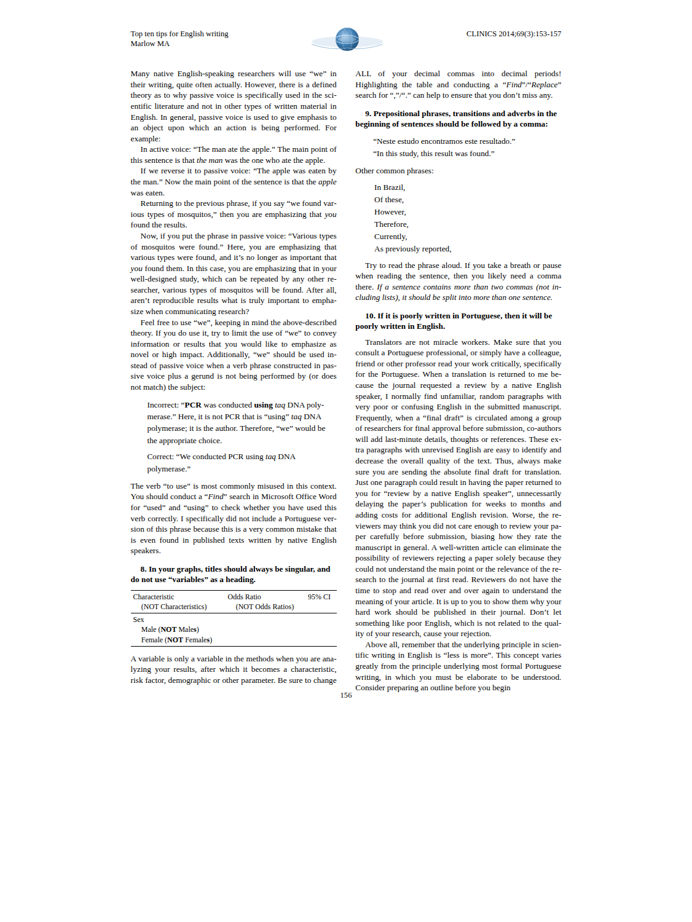Top ten tips for English writing
Marlow MA
CLINICS 2014;69(3):153-157
Many native English-speaking researchers will use “we” in their writing, quite often actually. However, there is a defined theory as to why passive voice is specifically used in the scientific literature and not in other types of written material in English. In general, passive voice is used to give emphasis to an object upon which an action is being performed. For example:
In active voice: “The man ate the apple.” The main point of this sentence is that the man was the one who ate the apple.
If we reverse it to passive voice: “The apple was eaten by the man.” Now the main point of the sentence is that the apple was eaten.
Returning to the previous phrase, if you say “we found various types of mosquitos,” then you are emphasizing that you found the results.
Now, if you put the phrase in passive voice: “Various types of mosquitos were found.” Here, you are emphasizing that various types were found, and it’s no longer as important that you found them. In this case, you are emphasizing that in your well-designed study, which can be repeated by any other researcher, various types of mosquitos will be found. After all, aren’t reproducible results what is truly important to emphasize when communicating research?
Feel free to use “we”, keeping in mind the above-described theory. If you do use it, try to limit the use of “we” to convey information or results that you would like to emphasize as novel or high impact. Additionally, “we” should be used instead of passive voice when a verb phrase constructed in passive voice plus a gerund is not being performed by (or does not match) the subject:
Incorrect: “PCR was conducted using taq DNA polymerase.” Here, it is not PCR that is “using” taq DNA polymerase; it is the author. Therefore, “we” would be the appropriate choice.
Correct: “We conducted PCR using taq DNA polymerase.”
The verb “to use” is most commonly misused in this context. You should conduct a “Find” search in Microsoft Office Word for “used” and “using” to check whether you have used this verb correctly. I specifically did not include a Portuguese version of this phrase because this is a very common mistake that is even found in published texts written by native English speakers.
8. In your graphs, titles should always be singular, and do not use “variables” as a heading.
| Characteristic (NOT Characteristics) | Odds Ratio (NOT Odds Ratios) | 95% CI |
| --- | --- | --- |
| Sex Male ( NOT Male s ) Female ( NOT Female s ) | | |
A variable is only a variable in the methods when you are analyzing your results, after which it becomes a characteristic, risk factor, demographic or other parameter. Be sure to change ALL of your decimal commas into decimal periods! Highlighting the table and conducting a “Find”/“Replace” search for “,”/“.” can help to ensure that you don’t miss any.
9. Prepositional phrases, transitions and adverbs in the beginning of sentences should be followed by a comma:
“Neste estudo encontramos este resultado.”
“In this study, this result was found.”
Other common phrases:
In Brazil,
Of these,
However,
Therefore,
Currently,
As previously reported,
Try to read the phrase aloud. If you take a breath or pause when reading the sentence, then you likely need a comma there. If a sentence contains more than two commas (not including lists), it should be split into more than one sentence.
10. If it is poorly written in Portuguese, then it will be poorly written in English.
Translators are not miracle workers. Make sure that you consult a Portuguese professional, or simply have a colleague, friend or other professor read your work critically, specifically for the Portuguese. When a translation is returned to me because the journal requested a review by a native English speaker, I normally find unfamiliar, random paragraphs with very poor or confusing English in the submitted manuscript. Frequently, when a “final draft” is circulated among a group of researchers for final approval before submission, co-authors will add last-minute details, thoughts or references. These extra paragraphs with unrevised English are easy to identify and decrease the overall quality of the text. Thus, always make sure you are sending the absolute final draft for translation. Just one paragraph could result in having the paper returned to you for “review by a native English speaker”, unnecessarily delaying the paper’s publication for weeks to months and adding costs for additional English revision. Worse, the reviewers may think you did not care enough to review your paper carefully before submission, biasing how they rate the manuscript in general. A well-written article can eliminate the possibility of reviewers rejecting a paper solely because they could not understand the main point or the relevance of the research to the journal at first read. Reviewers do not have the time to stop and read over and over again to understand the meaning of your article. It is up to you to show them why your hard work should be published in their journal. Don’t let something like poor English, which is not related to the quality of your research, cause your rejection.
Above all, remember that the underlying principle in scientific writing in English is “less is more”. This concept varies greatly from the principle underlying most formal Portuguese writing, in which you must be elaborate to be understood. Consider preparing an outline before you begin
156